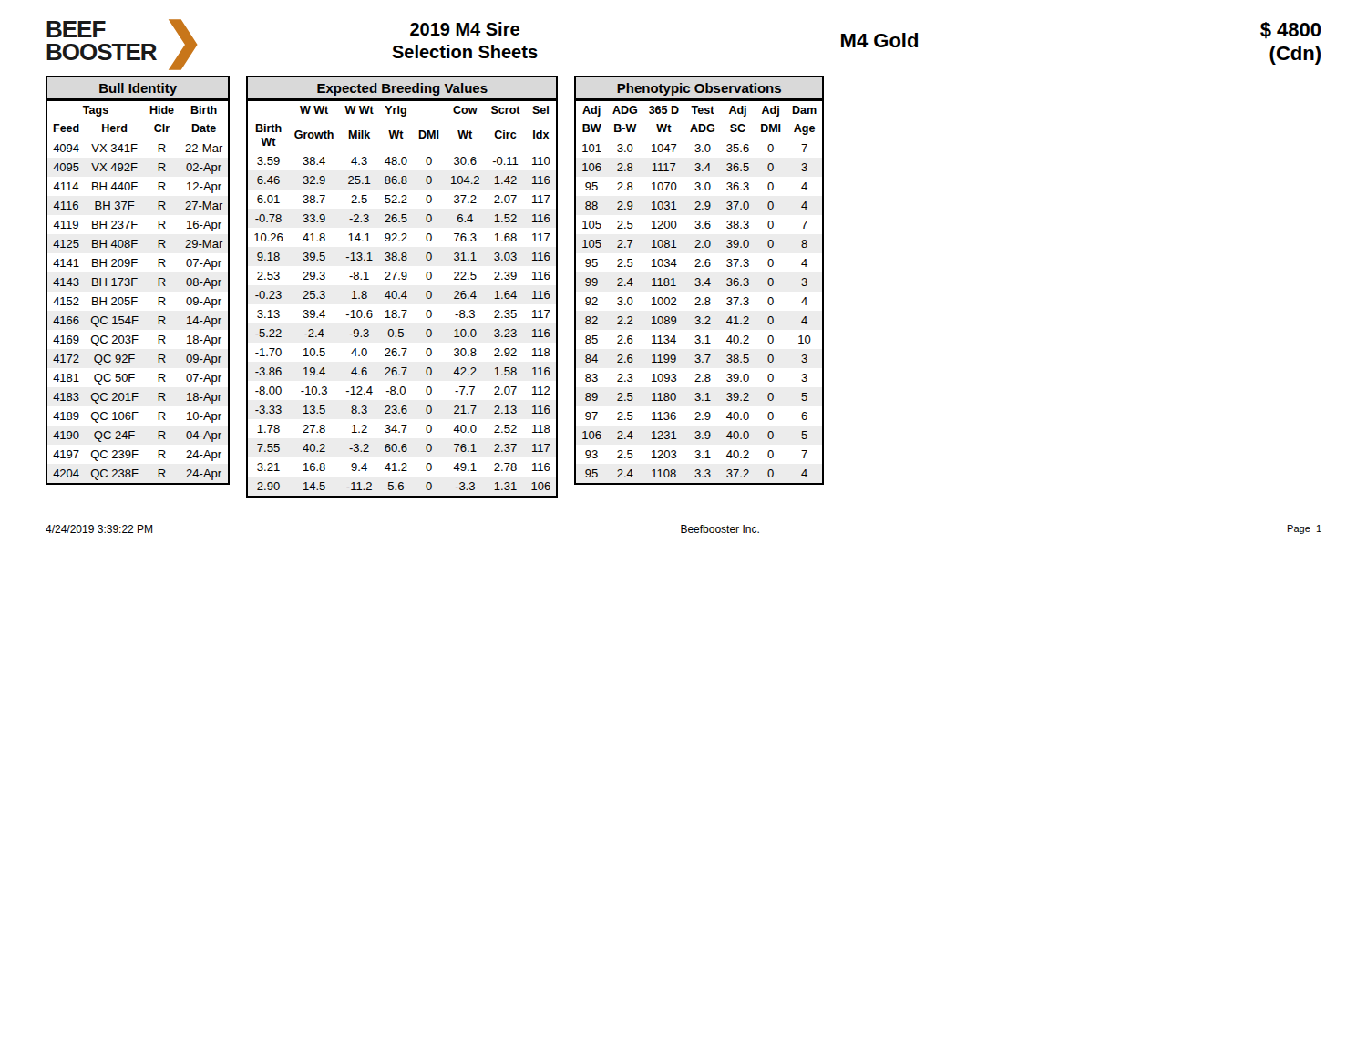BEEF BOOSTER
❯
2019 M4 Sire
Selection Sheets
M4 Gold
$ 4800
(Cdn)
Bull Identity
| Tags | Hide | Birth |
| --- | --- | --- |
| Feed | Herd | Clr | Date |
| 4094 | VX 341F | R | 22-Mar |
| 4095 | VX 492F | R | 02-Apr |
| 4114 | BH 440F | R | 12-Apr |
| 4116 | BH 37F | R | 27-Mar |
| 4119 | BH 237F | R | 16-Apr |
| 4125 | BH 408F | R | 29-Mar |
| 4141 | BH 209F | R | 07-Apr |
| 4143 | BH 173F | R | 08-Apr |
| 4152 | BH 205F | R | 09-Apr |
| 4166 | QC 154F | R | 14-Apr |
| 4169 | QC 203F | R | 18-Apr |
| 4172 | QC 92F | R | 09-Apr |
| 4181 | QC 50F | R | 07-Apr |
| 4183 | QC 201F | R | 18-Apr |
| 4189 | QC 106F | R | 10-Apr |
| 4190 | QC 24F | R | 04-Apr |
| 4197 | QC 239F | R | 24-Apr |
| 4204 | QC 238F | R | 24-Apr |
Expected Breeding Values
| | W Wt | W Wt | Yrlg | | Cow | Scrot | Sel |
| --- | --- | --- | --- | --- | --- | --- | --- |
| Birth Wt | Growth | Milk | Wt | DMI | Wt | Circ | Idx |
| 3.59 | 38.4 | 4.3 | 48.0 | 0 | 30.6 | -0.11 | 110 |
| 6.46 | 32.9 | 25.1 | 86.8 | 0 | 104.2 | 1.42 | 116 |
| 6.01 | 38.7 | 2.5 | 52.2 | 0 | 37.2 | 2.07 | 117 |
| -0.78 | 33.9 | -2.3 | 26.5 | 0 | 6.4 | 1.52 | 116 |
| 10.26 | 41.8 | 14.1 | 92.2 | 0 | 76.3 | 1.68 | 117 |
| 9.18 | 39.5 | -13.1 | 38.8 | 0 | 31.1 | 3.03 | 116 |
| 2.53 | 29.3 | -8.1 | 27.9 | 0 | 22.5 | 2.39 | 116 |
| -0.23 | 25.3 | 1.8 | 40.4 | 0 | 26.4 | 1.64 | 116 |
| 3.13 | 39.4 | -10.6 | 18.7 | 0 | -8.3 | 2.35 | 117 |
| -5.22 | -2.4 | -9.3 | 0.5 | 0 | 10.0 | 3.23 | 116 |
| -1.70 | 10.5 | 4.0 | 26.7 | 0 | 30.8 | 2.92 | 118 |
| -3.86 | 19.4 | 4.6 | 26.7 | 0 | 42.2 | 1.58 | 116 |
| -8.00 | -10.3 | -12.4 | -8.0 | 0 | -7.7 | 2.07 | 112 |
| -3.33 | 13.5 | 8.3 | 23.6 | 0 | 21.7 | 2.13 | 116 |
| 1.78 | 27.8 | 1.2 | 34.7 | 0 | 40.0 | 2.52 | 118 |
| 7.55 | 40.2 | -3.2 | 60.6 | 0 | 76.1 | 2.37 | 117 |
| 3.21 | 16.8 | 9.4 | 41.2 | 0 | 49.1 | 2.78 | 116 |
| 2.90 | 14.5 | -11.2 | 5.6 | 0 | -3.3 | 1.31 | 106 |
Phenotypic Observations
| Adj | ADG | 365 D | Test | Adj | Adj | Dam |
| --- | --- | --- | --- | --- | --- | --- |
| BW | B-W | Wt | ADG | SC | DMI | Age |
| 101 | 3.0 | 1047 | 3.0 | 35.6 | 0 | 7 |
| 106 | 2.8 | 1117 | 3.4 | 36.5 | 0 | 3 |
| 95 | 2.8 | 1070 | 3.0 | 36.3 | 0 | 4 |
| 88 | 2.9 | 1031 | 2.9 | 37.0 | 0 | 4 |
| 105 | 2.5 | 1200 | 3.6 | 38.3 | 0 | 7 |
| 105 | 2.7 | 1081 | 2.0 | 39.0 | 0 | 8 |
| 95 | 2.5 | 1034 | 2.6 | 37.3 | 0 | 4 |
| 99 | 2.4 | 1181 | 3.4 | 36.3 | 0 | 3 |
| 92 | 3.0 | 1002 | 2.8 | 37.3 | 0 | 4 |
| 82 | 2.2 | 1089 | 3.2 | 41.2 | 0 | 4 |
| 85 | 2.6 | 1134 | 3.1 | 40.2 | 0 | 10 |
| 84 | 2.6 | 1199 | 3.7 | 38.5 | 0 | 3 |
| 83 | 2.3 | 1093 | 2.8 | 39.0 | 0 | 3 |
| 89 | 2.5 | 1180 | 3.1 | 39.2 | 0 | 5 |
| 97 | 2.5 | 1136 | 2.9 | 40.0 | 0 | 6 |
| 106 | 2.4 | 1231 | 3.9 | 40.0 | 0 | 5 |
| 93 | 2.5 | 1203 | 3.1 | 40.2 | 0 | 7 |
| 95 | 2.4 | 1108 | 3.3 | 37.2 | 0 | 4 |
4/24/2019 3:39:22 PM
Beefbooster Inc.
Page 1